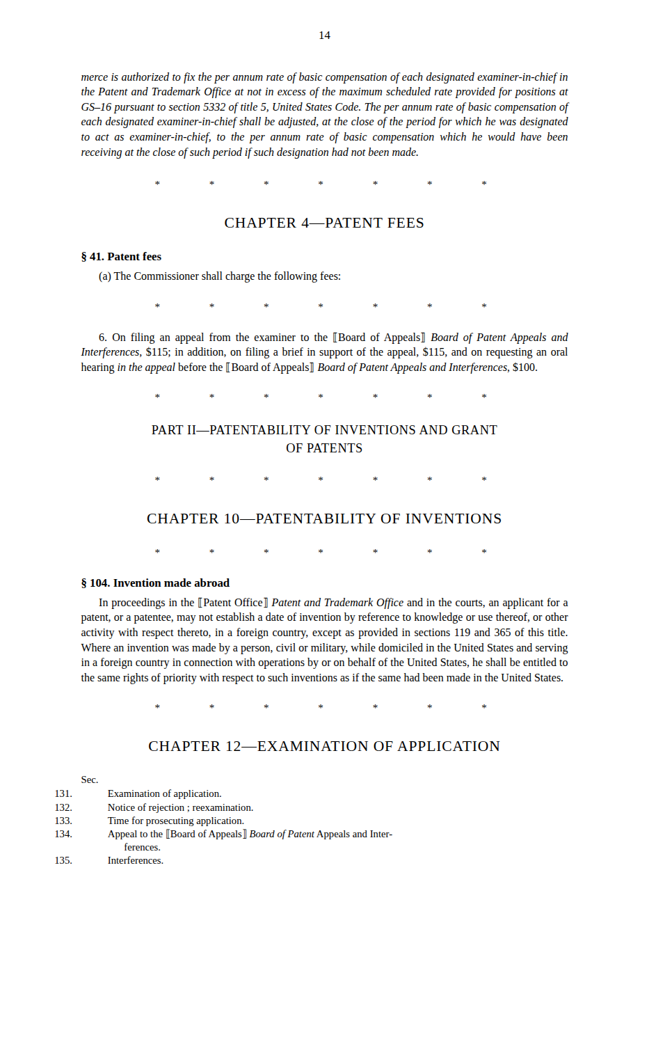14
merce is authorized to fix the per annum rate of basic compensation of each designated examiner-in-chief in the Patent and Trademark Office at not in excess of the maximum scheduled rate provided for positions at GS–16 pursuant to section 5332 of title 5, United States Code. The per annum rate of basic compensation of each designated examiner-in-chief shall be adjusted, at the close of the period for which he was designated to act as examiner-in-chief, to the per annum rate of basic compensation which he would have been receiving at the close of such period if such designation had not been made.
* * * * * * *
CHAPTER 4—PATENT FEES
§ 41. Patent fees
(a) The Commissioner shall charge the following fees:
* * * * * * *
6. On filing an appeal from the examiner to the ⟦Board of Appeals⟧ Board of Patent Appeals and Interferences, $115; in addition, on filing a brief in support of the appeal, $115, and on requesting an oral hearing in the appeal before the ⟦Board of Appeals⟧ Board of Patent Appeals and Interferences, $100.
* * * * * * *
PART II—PATENTABILITY OF INVENTIONS AND GRANT
OF PATENTS
* * * * * * *
CHAPTER 10—PATENTABILITY OF INVENTIONS
* * * * * * *
§ 104. Invention made abroad
In proceedings in the ⟦Patent Office⟧ Patent and Trademark Office and in the courts, an applicant for a patent, or a patentee, may not establish a date of invention by reference to knowledge or use thereof, or other activity with respect thereto, in a foreign country, except as provided in sections 119 and 365 of this title. Where an invention was made by a person, civil or military, while domiciled in the United States and serving in a foreign country in connection with operations by or on behalf of the United States, he shall be entitled to the same rights of priority with respect to such inventions as if the same had been made in the United States.
* * * * * * *
CHAPTER 12—EXAMINATION OF APPLICATION
Sec.
131. Examination of application.
132. Notice of rejection ; reexamination.
133. Time for prosecuting application.
134. Appeal to the ⟦Board of Appeals⟧ Board of Patent Appeals and Inter-
ferences.
135. Interferences.